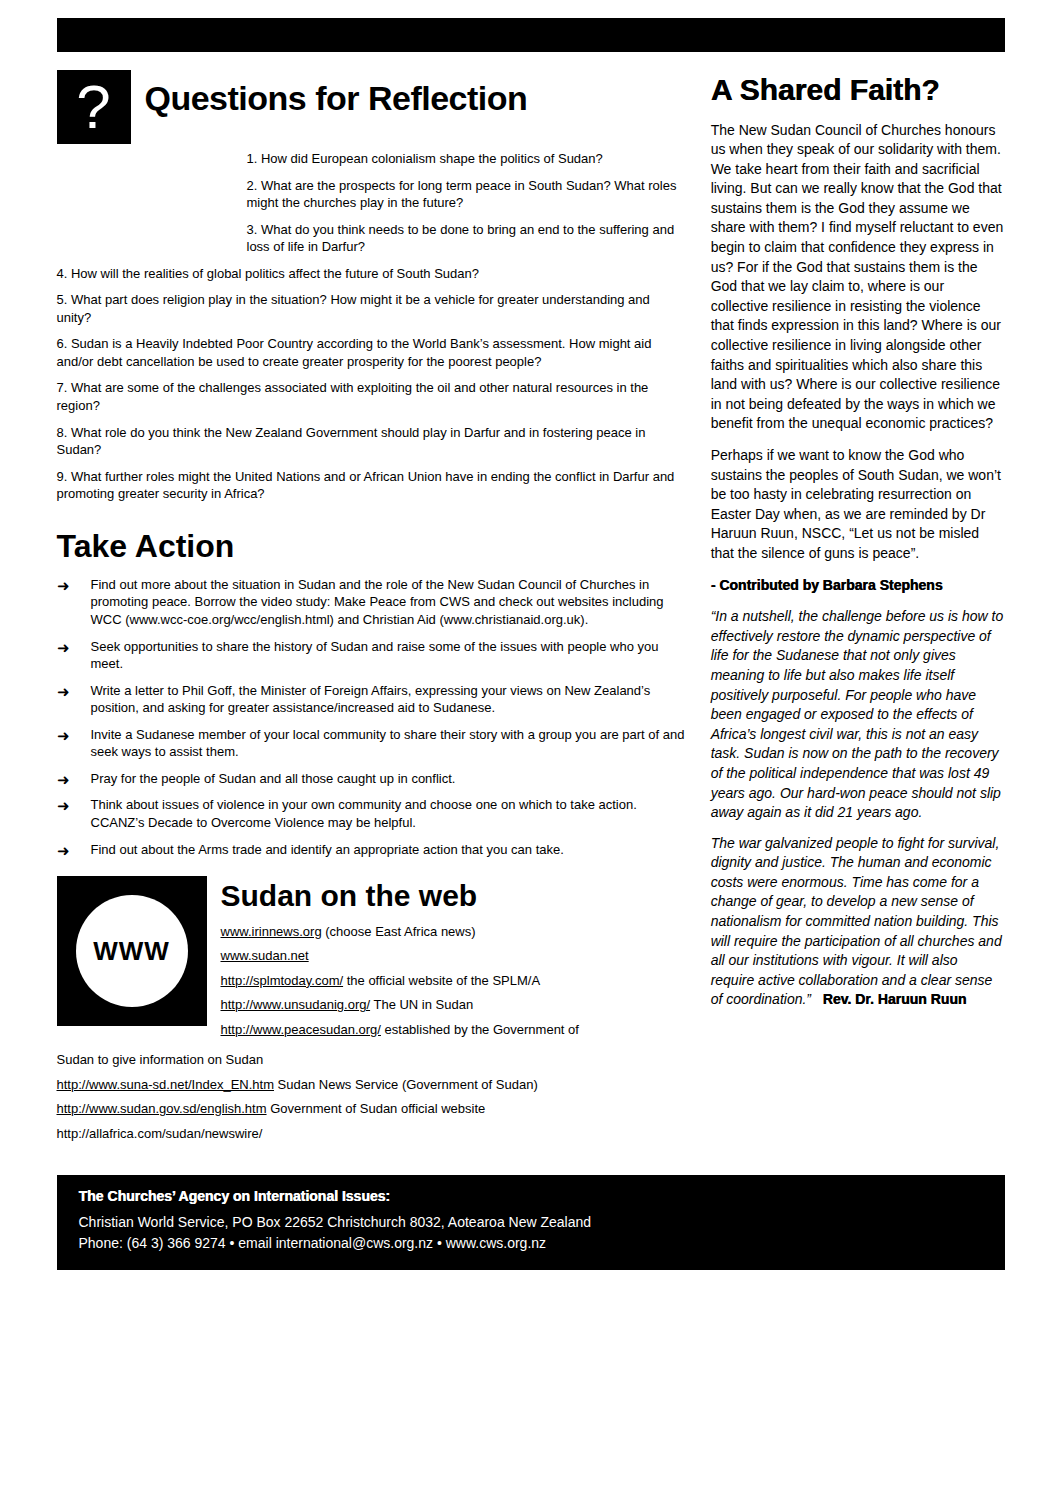?
Questions for Reflection
1. How did European colonialism shape the politics of Sudan?
2. What are the prospects for long term peace in South Sudan? What roles might the churches play in the future?
3. What do you think needs to be done to bring an end to the suffering and loss of life in Darfur?
4. How will the realities of global politics affect the future of South Sudan?
5. What part does religion play in the situation? How might it be a vehicle for greater understanding and unity?
6. Sudan is a Heavily Indebted Poor Country according to the World Bank’s assessment. How might aid and/or debt cancellation be used to create greater prosperity for the poorest people?
7. What are some of the challenges associated with exploiting the oil and other natural resources in the region?
8. What role do you think the New Zealand Government should play in Darfur and in fostering peace in Sudan?
9. What further roles might the United Nations and or African Union have in ending the conflict in Darfur and promoting greater security in Africa?
Take Action
Find out more about the situation in Sudan and the role of the New Sudan Council of Churches in promoting peace. Borrow the video study: Make Peace from CWS and check out websites including WCC (www.wcc-coe.org/wcc/english.html) and Christian Aid (www.christianaid.org.uk).
Seek opportunities to share the history of Sudan and raise some of the issues with people who you meet.
Write a letter to Phil Goff, the Minister of Foreign Affairs, expressing your views on New Zealand’s position, and asking for greater assistance/increased aid to Sudanese.
Invite a Sudanese member of your local community to share their story with a group you are part of and seek ways to assist them.
Pray for the people of Sudan and all those caught up in conflict.
Think about issues of violence in your own community and choose one on which to take action. CCANZ’s Decade to Overcome Violence may be helpful.
Find out about the Arms trade and identify an appropriate action that you can take.
WWW
Sudan on the web
www.irinnews.org (choose East Africa news)
www.sudan.net
http://splmtoday.com/ the official website of the SPLM/A
http://www.unsudanig.org/ The UN in Sudan
http://www.peacesudan.org/ established by the Government of
Sudan to give information on Sudan
http://www.suna-sd.net/Index_EN.htm Sudan News Service (Government of Sudan)
http://www.sudan.gov.sd/english.htm Government of Sudan official website
http://allafrica.com/sudan/newswire/
A Shared Faith?
The New Sudan Council of Churches honours us when they speak of our solidarity with them. We take heart from their faith and sacrificial living. But can we really know that the God that sustains them is the God they assume we share with them? I find myself reluctant to even begin to claim that confidence they express in us? For if the God that sustains them is the God that we lay claim to, where is our collective resilience in resisting the violence that finds expression in this land? Where is our collective resilience in living alongside other faiths and spiritualities which also share this land with us? Where is our collective resilience in not being defeated by the ways in which we benefit from the unequal economic practices?
Perhaps if we want to know the God who sustains the peoples of South Sudan, we won’t be too hasty in celebrating resurrection on Easter Day when, as we are reminded by Dr Haruun Ruun, NSCC, “Let us not be misled that the silence of guns is peace”.
- Contributed by Barbara Stephens
“In a nutshell, the challenge before us is how to effectively restore the dynamic perspective of life for the Sudanese that not only gives meaning to life but also makes life itself positively purposeful. For people who have been engaged or exposed to the effects of Africa’s longest civil war, this is not an easy task. Sudan is now on the path to the recovery of the political independence that was lost 49 years ago. Our hard-won peace should not slip away again as it did 21 years ago.
The war galvanized people to fight for survival, dignity and justice. The human and economic costs were enormous. Time has come for a change of gear, to develop a new sense of nationalism for committed nation building. This will require the participation of all churches and all our institutions with vigour. It will also require active collaboration and a clear sense of coordination.” Rev. Dr. Haruun Ruun
The Churches’ Agency on International Issues:
Christian World Service, PO Box 22652 Christchurch 8032, Aotearoa New Zealand
Phone: (64 3) 366 9274 • email international@cws.org.nz • www.cws.org.nz